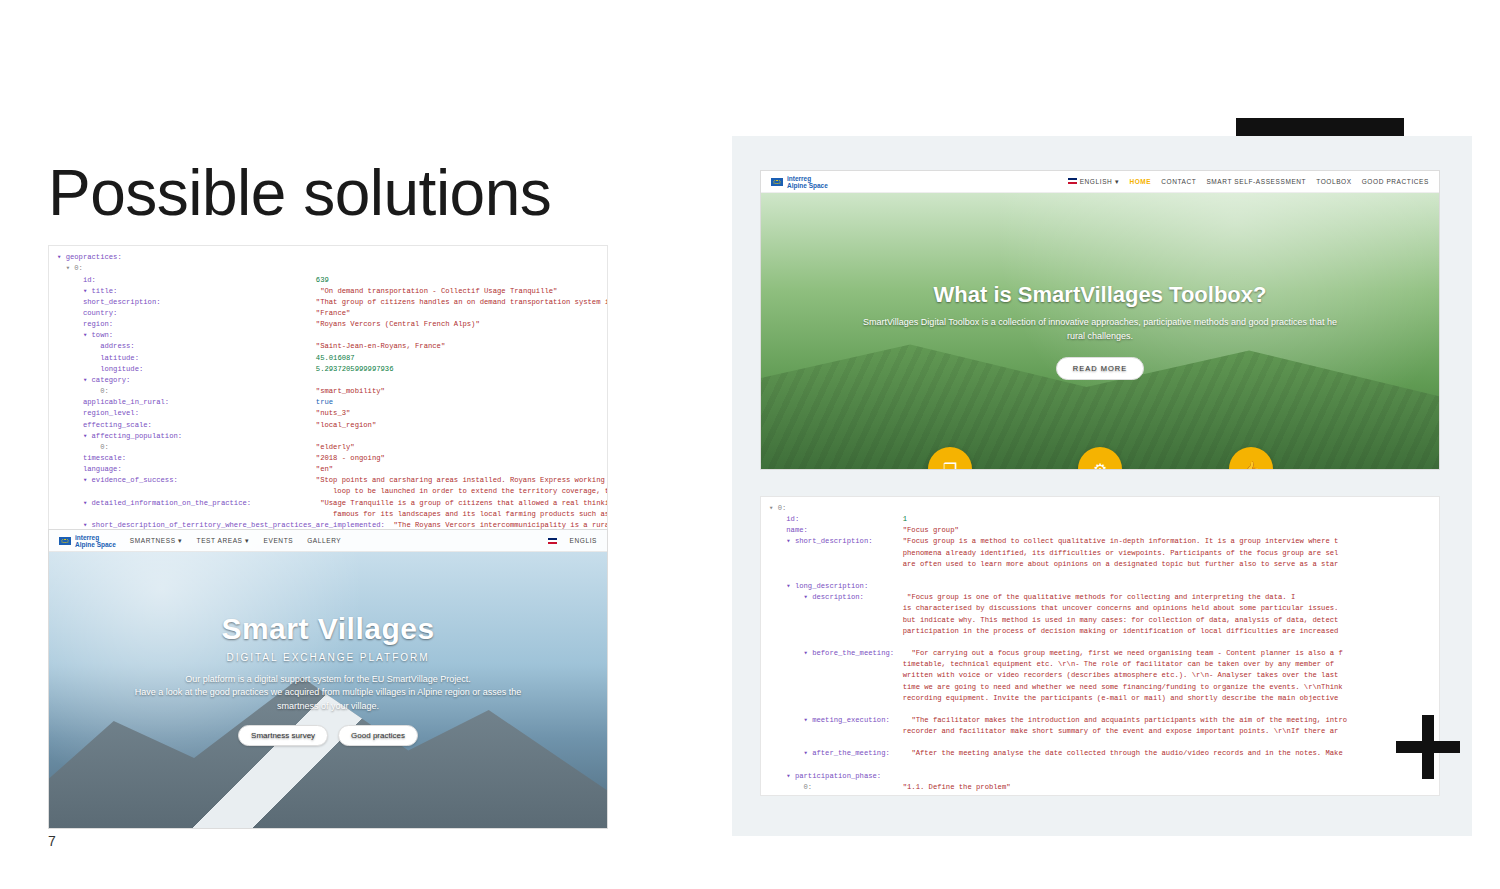Possible solutions
▾ geopractices:
  ▾ 0:
      id:                                                   639
      ▾ title:                                               "On demand transportation - Collectif Usage Tranquille"
      short_description:                                    "That group of citizens handles an on demand transportation system in the Royans territory (Fra
      country:                                              "France"
      region:                                               "Royans Vercors (Central French Alps)"
      ▾ town:
          address:                                          "Saint-Jean-en-Royans, France"
          latitude:                                         45.016087
          longitude:                                        5.2937205999997936
      ▾ category:
          0:                                                "smart_mobility"
      applicable_in_rural:                                  true
      region_level:                                         "nuts_3"
      effecting_scale:                                      "local_region"
      ▾ affecting_population:
          0:                                                "elderly"
      timescale:                                            "2018 - ongoing"
      language:                                             "en"
      ▾ evidence_of_success:                                "Stop points and carsharing areas installed. Royans Express working and growing. \r\n 2018, 1
                                                                loop to be launched in order to extend the territory coverage, to the villages situated in rem
      ▾ detailed_information_on_the_practice:                "Usage Tranquille is a group of citizens that allowed a real thinking and actions on mobility a
                                                                famous for its landscapes and its local farming products such as nuts fruits. Territory is app
      ▾ short_description_of_territory_where_best_practices_are_implemented:  "The Royans Vercors intercommunicipality is a rural area of 497 km2 located one hour south-west of
                                                                actually address: small diversity of mobility solutions based on major car-dependant uses, lack
      ▾ resources_needed:                                   "Investment for electric cars : 1 minibus, 1car with european funding+rent person from the loca
      ▾ key_conditions_for_success:                         "local population involvement,\r\nduration of the project and pilots structure to handle funds
          key_steps_for_activity_implementation:            ""
interreg
Alpine Space Smartness ▾ Test Areas ▾ Events Gallery Englis
Smart Villages
Digital Exchange Platform
Our platform is a digital support system for the EU SmartVillage Project.
Have a look at the good practices we acquired from multiple villages in Alpine region or asses the smartness of your village.
Smartness survey Good practices
interreg
Alpine Space English ▾ Home Contact Smart Self-Assessment Toolbox Good Practices
What is SmartVillages Toolbox?
SmartVillages Digital Toolbox is a collection of innovative approaches, participative methods and good practices that he
rural challenges.
Read more
❐ ⚙ 👍
▾ 0:
    id:                        1
    name:                      "Focus group"
    ▾ short_description:       "Focus group is a method to collect qualitative in-depth information. It is a group interview where t
                               phenomena already identified, its difficulties or viewpoints. Participants of the focus group are sel
                               are often used to learn more about opinions on a designated topic but further also to serve as a star

    ▾ long_description:
        ▾ description:          "Focus group is one of the qualitative methods for collecting and interpreting the data. I
                               is characterised by discussions that uncover concerns and opinions held about some particular issues.
                               but indicate why. This method is used in many cases: for collection of data, analysis of data, detect
                               participation in the process of decision making or identification of local difficulties are increased

        ▾ before_the_meeting:    "For carrying out a focus group meeting, first we need organising team - Content planner is also a f
                               timetable, technical equipment etc. \r\n- The role of facilitator can be taken over by any member of
                               written with voice or video recorders (describes atmosphere etc.). \r\n- Analyser takes over the last
                               time we are going to need and whether we need some financing/funding to organize the events. \r\nThink
                               recording equipment. Invite the participants (e-mail or mail) and shortly describe the main objective

        ▾ meeting_execution:     "The facilitator makes the introduction and acquaints participants with the aim of the meeting, intro
                               recorder and facilitator make short summary of the event and expose important points. \r\nIf there ar

        ▾ after_the_meeting:     "After the meeting analyse the date collected through the audio/video records and in the notes. Make

    ▾ participation_phase:
        0:                     "1.1. Define the problem"
        1:                     "1.2. Define the objective"
        2:                     "4.1. Evaluation"
        3:                     "4.2. Continuation"

    ▾ method_steps:
        0:                     "1. Organizing team is set up."
        ▾ 1:                   "2. The topic is decided and questionnaire is formed."
        2:                     "3. Date and location are chosen."
7